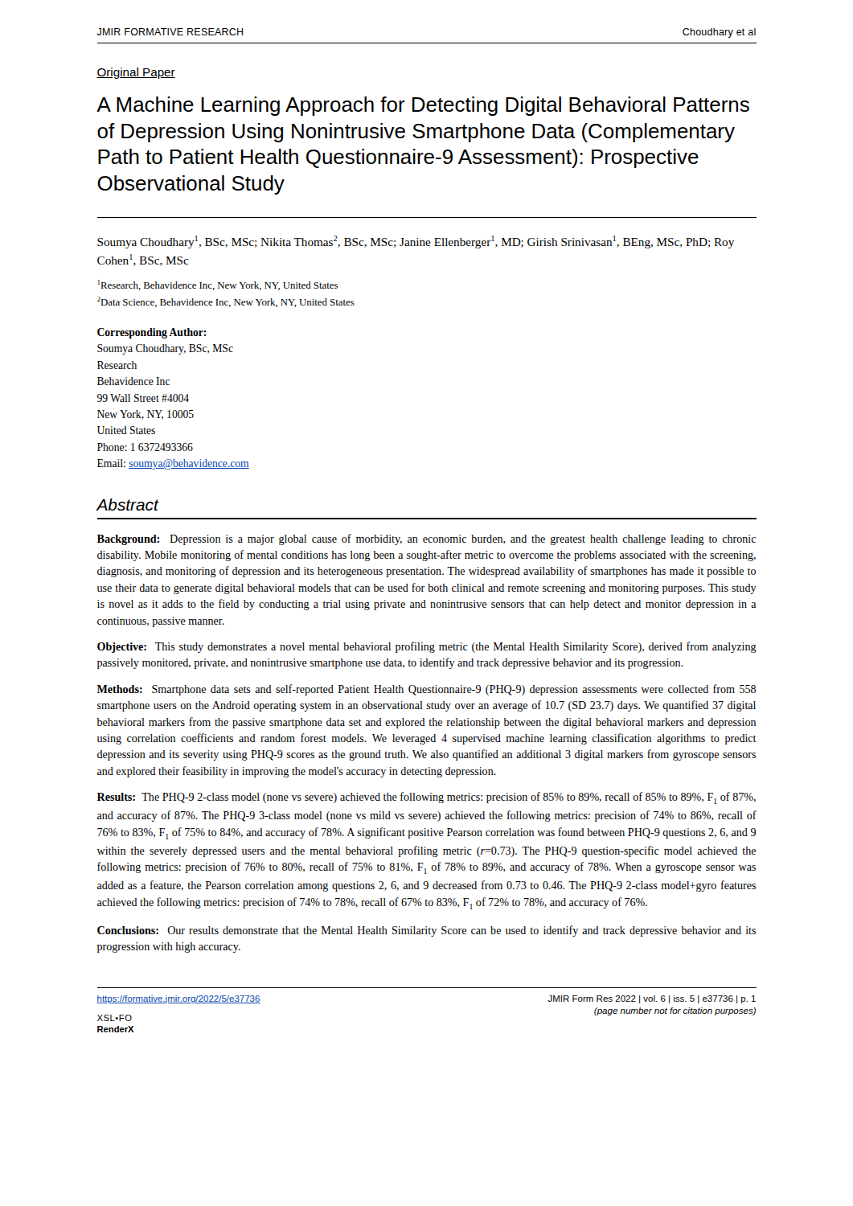JMIR Formative Research Choudhary et al
Original Paper
A Machine Learning Approach for Detecting Digital Behavioral Patterns of Depression Using Nonintrusive Smartphone Data (Complementary Path to Patient Health Questionnaire-9 Assessment): Prospective Observational Study
Soumya Choudhary1, BSc, MSc; Nikita Thomas2, BSc, MSc; Janine Ellenberger1, MD; Girish Srinivasan1, BEng, MSc, PhD; Roy Cohen1, BSc, MSc
1Research, Behavidence Inc, New York, NY, United States
2Data Science, Behavidence Inc, New York, NY, United States
Corresponding Author:
Soumya Choudhary, BSc, MSc
Research
Behavidence Inc
99 Wall Street #4004
New York, NY, 10005
United States
Phone: 1 6372493366
Email: soumya@behavidence.com
Abstract
Background: Depression is a major global cause of morbidity, an economic burden, and the greatest health challenge leading to chronic disability. Mobile monitoring of mental conditions has long been a sought-after metric to overcome the problems associated with the screening, diagnosis, and monitoring of depression and its heterogeneous presentation. The widespread availability of smartphones has made it possible to use their data to generate digital behavioral models that can be used for both clinical and remote screening and monitoring purposes. This study is novel as it adds to the field by conducting a trial using private and nonintrusive sensors that can help detect and monitor depression in a continuous, passive manner.
Objective: This study demonstrates a novel mental behavioral profiling metric (the Mental Health Similarity Score), derived from analyzing passively monitored, private, and nonintrusive smartphone use data, to identify and track depressive behavior and its progression.
Methods: Smartphone data sets and self-reported Patient Health Questionnaire-9 (PHQ-9) depression assessments were collected from 558 smartphone users on the Android operating system in an observational study over an average of 10.7 (SD 23.7) days. We quantified 37 digital behavioral markers from the passive smartphone data set and explored the relationship between the digital behavioral markers and depression using correlation coefficients and random forest models. We leveraged 4 supervised machine learning classification algorithms to predict depression and its severity using PHQ-9 scores as the ground truth. We also quantified an additional 3 digital markers from gyroscope sensors and explored their feasibility in improving the model's accuracy in detecting depression.
Results: The PHQ-9 2-class model (none vs severe) achieved the following metrics: precision of 85% to 89%, recall of 85% to 89%, F1 of 87%, and accuracy of 87%. The PHQ-9 3-class model (none vs mild vs severe) achieved the following metrics: precision of 74% to 86%, recall of 76% to 83%, F1 of 75% to 84%, and accuracy of 78%. A significant positive Pearson correlation was found between PHQ-9 questions 2, 6, and 9 within the severely depressed users and the mental behavioral profiling metric (r=0.73). The PHQ-9 question-specific model achieved the following metrics: precision of 76% to 80%, recall of 75% to 81%, F1 of 78% to 89%, and accuracy of 78%. When a gyroscope sensor was added as a feature, the Pearson correlation among questions 2, 6, and 9 decreased from 0.73 to 0.46. The PHQ-9 2-class model+gyro features achieved the following metrics: precision of 74% to 78%, recall of 67% to 83%, F1 of 72% to 78%, and accuracy of 76%.
Conclusions: Our results demonstrate that the Mental Health Similarity Score can be used to identify and track depressive behavior and its progression with high accuracy.
https://formative.jmir.org/2022/5/e37736
XSL•FO
RenderX
JMIR Form Res 2022 | vol. 6 | iss. 5 | e37736 | p. 1
(page number not for citation purposes)